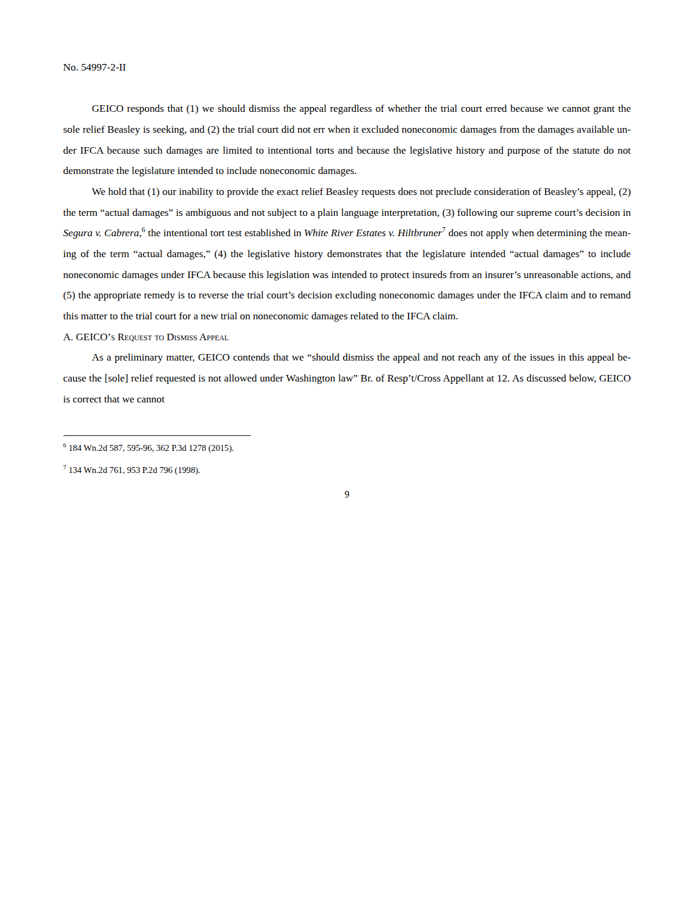No. 54997-2-II
GEICO responds that (1) we should dismiss the appeal regardless of whether the trial court erred because we cannot grant the sole relief Beasley is seeking, and (2) the trial court did not err when it excluded noneconomic damages from the damages available under IFCA because such damages are limited to intentional torts and because the legislative history and purpose of the statute do not demonstrate the legislature intended to include noneconomic damages.
We hold that (1) our inability to provide the exact relief Beasley requests does not preclude consideration of Beasley’s appeal, (2) the term “actual damages” is ambiguous and not subject to a plain language interpretation, (3) following our supreme court’s decision in Segura v. Cabrera,6 the intentional tort test established in White River Estates v. Hiltbruner7 does not apply when determining the meaning of the term “actual damages,” (4) the legislative history demonstrates that the legislature intended “actual damages” to include noneconomic damages under IFCA because this legislation was intended to protect insureds from an insurer’s unreasonable actions, and (5) the appropriate remedy is to reverse the trial court’s decision excluding noneconomic damages under the IFCA claim and to remand this matter to the trial court for a new trial on noneconomic damages related to the IFCA claim.
A. GEICO’s Request to Dismiss Appeal
As a preliminary matter, GEICO contends that we “should dismiss the appeal and not reach any of the issues in this appeal because the [sole] relief requested is not allowed under Washington law” Br. of Resp’t/Cross Appellant at 12. As discussed below, GEICO is correct that we cannot
6 184 Wn.2d 587, 595-96, 362 P.3d 1278 (2015).
7 134 Wn.2d 761, 953 P.2d 796 (1998).
9